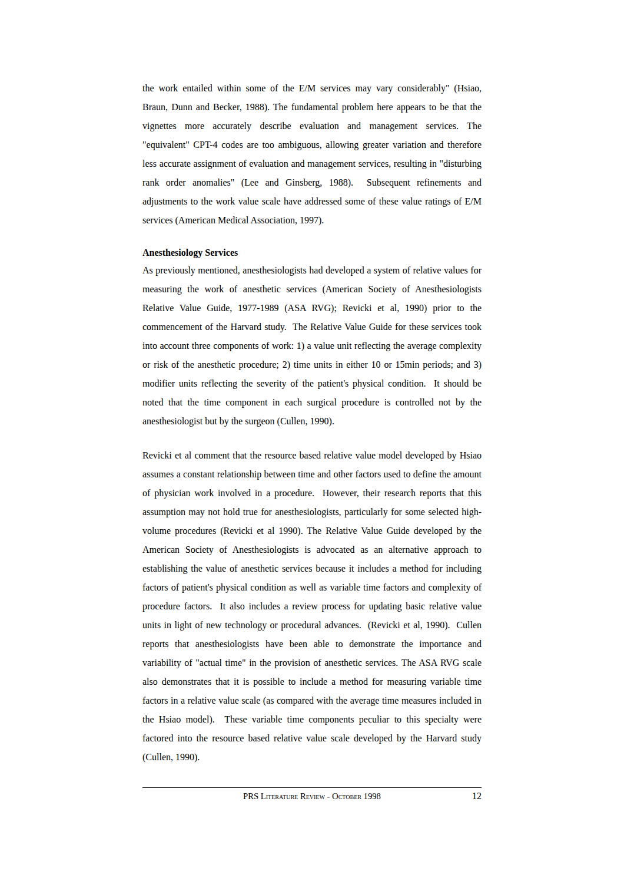the work entailed within some of the E/M services may vary considerably" (Hsiao, Braun, Dunn and Becker, 1988). The fundamental problem here appears to be that the vignettes more accurately describe evaluation and management services. The "equivalent" CPT-4 codes are too ambiguous, allowing greater variation and therefore less accurate assignment of evaluation and management services, resulting in "disturbing rank order anomalies" (Lee and Ginsberg, 1988). Subsequent refinements and adjustments to the work value scale have addressed some of these value ratings of E/M services (American Medical Association, 1997).
Anesthesiology Services
As previously mentioned, anesthesiologists had developed a system of relative values for measuring the work of anesthetic services (American Society of Anesthesiologists Relative Value Guide, 1977-1989 (ASA RVG); Revicki et al, 1990) prior to the commencement of the Harvard study. The Relative Value Guide for these services took into account three components of work: 1) a value unit reflecting the average complexity or risk of the anesthetic procedure; 2) time units in either 10 or 15min periods; and 3) modifier units reflecting the severity of the patient's physical condition. It should be noted that the time component in each surgical procedure is controlled not by the anesthesiologist but by the surgeon (Cullen, 1990).
Revicki et al comment that the resource based relative value model developed by Hsiao assumes a constant relationship between time and other factors used to define the amount of physician work involved in a procedure. However, their research reports that this assumption may not hold true for anesthesiologists, particularly for some selected high-volume procedures (Revicki et al 1990). The Relative Value Guide developed by the American Society of Anesthesiologists is advocated as an alternative approach to establishing the value of anesthetic services because it includes a method for including factors of patient's physical condition as well as variable time factors and complexity of procedure factors. It also includes a review process for updating basic relative value units in light of new technology or procedural advances. (Revicki et al, 1990). Cullen reports that anesthesiologists have been able to demonstrate the importance and variability of "actual time" in the provision of anesthetic services. The ASA RVG scale also demonstrates that it is possible to include a method for measuring variable time factors in a relative value scale (as compared with the average time measures included in the Hsiao model). These variable time components peculiar to this specialty were factored into the resource based relative value scale developed by the Harvard study (Cullen, 1990).
PRS Literature Review - October 1998
12